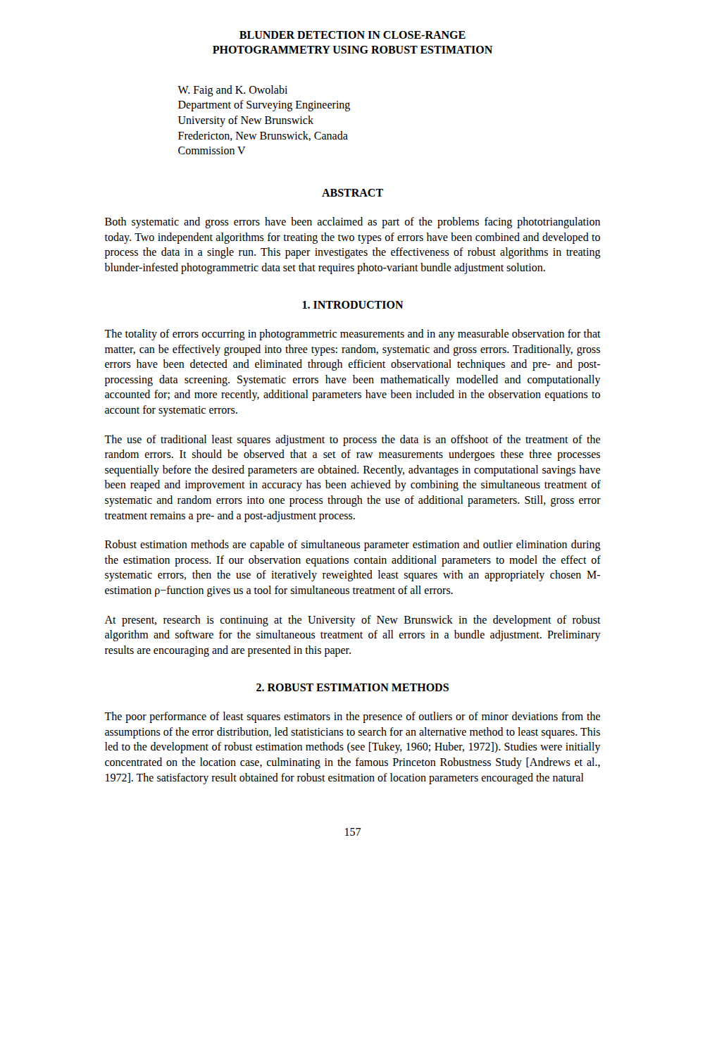Blunder Detection in Close-Range
Photogrammetry Using Robust Estimation
W. Faig and K. Owolabi
Department of Surveying Engineering
University of New Brunswick
Fredericton, New Brunswick, Canada
Commission V
Abstract
Both systematic and gross errors have been acclaimed as part of the problems facing phototriangulation today. Two independent algorithms for treating the two types of errors have been combined and developed to process the data in a single run. This paper investigates the effectiveness of robust algorithms in treating blunder-infested photogrammetric data set that requires photo-variant bundle adjustment solution.
1. Introduction
The totality of errors occurring in photogrammetric measurements and in any measurable observation for that matter, can be effectively grouped into three types: random, systematic and gross errors. Traditionally, gross errors have been detected and eliminated through efficient observational techniques and pre- and post-processing data screening. Systematic errors have been mathematically modelled and computationally accounted for; and more recently, additional parameters have been included in the observation equations to account for systematic errors.
The use of traditional least squares adjustment to process the data is an offshoot of the treatment of the random errors. It should be observed that a set of raw measurements undergoes these three processes sequentially before the desired parameters are obtained. Recently, advantages in computational savings have been reaped and improvement in accuracy has been achieved by combining the simultaneous treatment of systematic and random errors into one process through the use of additional parameters. Still, gross error treatment remains a pre- and a post-adjustment process.
Robust estimation methods are capable of simultaneous parameter estimation and outlier elimination during the estimation process. If our observation equations contain additional parameters to model the effect of systematic errors, then the use of iteratively reweighted least squares with an appropriately chosen M-estimation ρ−function gives us a tool for simultaneous treatment of all errors.
At present, research is continuing at the University of New Brunswick in the development of robust algorithm and software for the simultaneous treatment of all errors in a bundle adjustment. Preliminary results are encouraging and are presented in this paper.
2. Robust Estimation Methods
The poor performance of least squares estimators in the presence of outliers or of minor deviations from the assumptions of the error distribution, led statisticians to search for an alternative method to least squares. This led to the development of robust estimation methods (see [Tukey, 1960; Huber, 1972]). Studies were initially concentrated on the location case, culminating in the famous Princeton Robustness Study [Andrews et al., 1972]. The satisfactory result obtained for robust esitmation of location parameters encouraged the natural
157